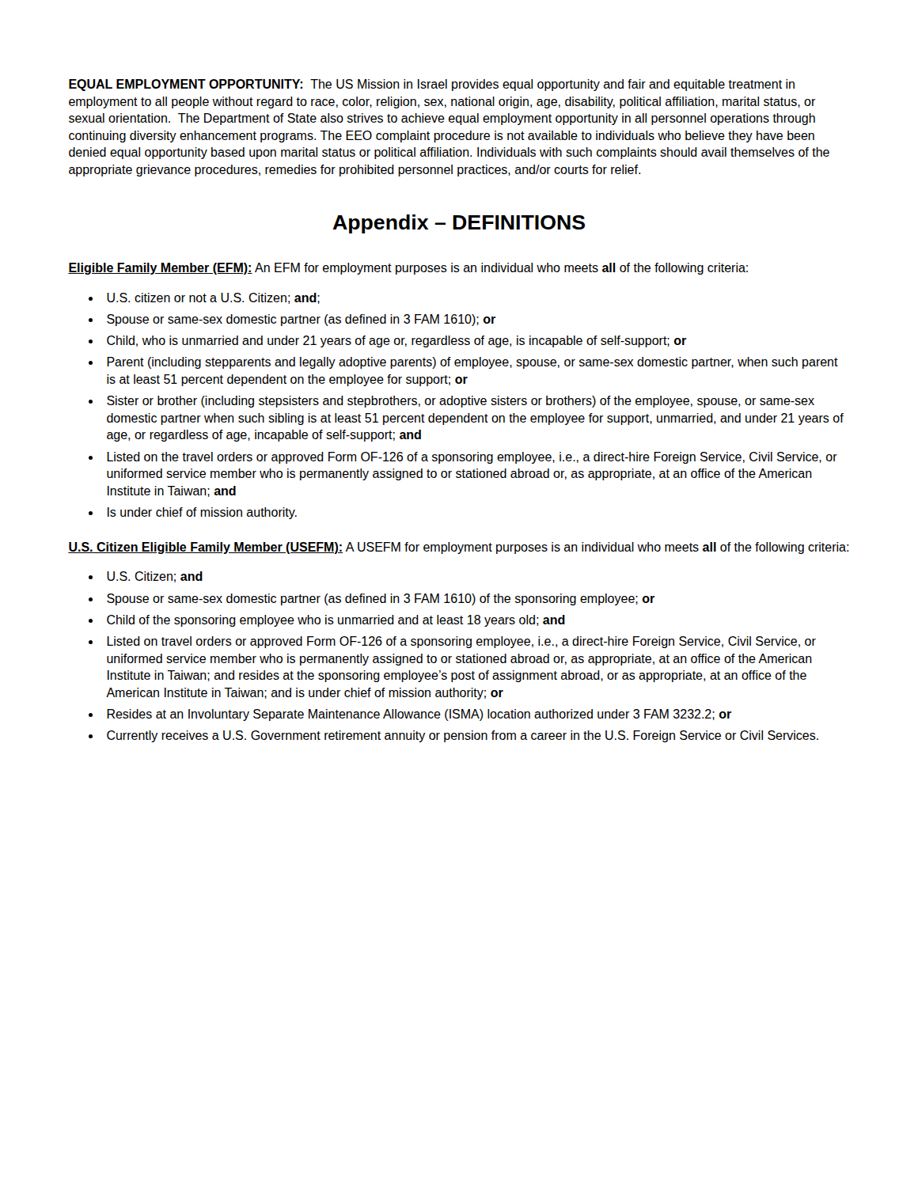EQUAL EMPLOYMENT OPPORTUNITY: The US Mission in Israel provides equal opportunity and fair and equitable treatment in employment to all people without regard to race, color, religion, sex, national origin, age, disability, political affiliation, marital status, or sexual orientation. The Department of State also strives to achieve equal employment opportunity in all personnel operations through continuing diversity enhancement programs. The EEO complaint procedure is not available to individuals who believe they have been denied equal opportunity based upon marital status or political affiliation. Individuals with such complaints should avail themselves of the appropriate grievance procedures, remedies for prohibited personnel practices, and/or courts for relief.
Appendix – DEFINITIONS
Eligible Family Member (EFM): An EFM for employment purposes is an individual who meets all of the following criteria:
U.S. citizen or not a U.S. Citizen; and;
Spouse or same-sex domestic partner (as defined in 3 FAM 1610); or
Child, who is unmarried and under 21 years of age or, regardless of age, is incapable of self-support; or
Parent (including stepparents and legally adoptive parents) of employee, spouse, or same-sex domestic partner, when such parent is at least 51 percent dependent on the employee for support; or
Sister or brother (including stepsisters and stepbrothers, or adoptive sisters or brothers) of the employee, spouse, or same-sex domestic partner when such sibling is at least 51 percent dependent on the employee for support, unmarried, and under 21 years of age, or regardless of age, incapable of self-support; and
Listed on the travel orders or approved Form OF-126 of a sponsoring employee, i.e., a direct-hire Foreign Service, Civil Service, or uniformed service member who is permanently assigned to or stationed abroad or, as appropriate, at an office of the American Institute in Taiwan; and
Is under chief of mission authority.
U.S. Citizen Eligible Family Member (USEFM): A USEFM for employment purposes is an individual who meets all of the following criteria:
U.S. Citizen; and
Spouse or same-sex domestic partner (as defined in 3 FAM 1610) of the sponsoring employee; or
Child of the sponsoring employee who is unmarried and at least 18 years old; and
Listed on travel orders or approved Form OF-126 of a sponsoring employee, i.e., a direct-hire Foreign Service, Civil Service, or uniformed service member who is permanently assigned to or stationed abroad or, as appropriate, at an office of the American Institute in Taiwan; and resides at the sponsoring employee’s post of assignment abroad, or as appropriate, at an office of the American Institute in Taiwan; and is under chief of mission authority; or
Resides at an Involuntary Separate Maintenance Allowance (ISMA) location authorized under 3 FAM 3232.2; or
Currently receives a U.S. Government retirement annuity or pension from a career in the U.S. Foreign Service or Civil Services.